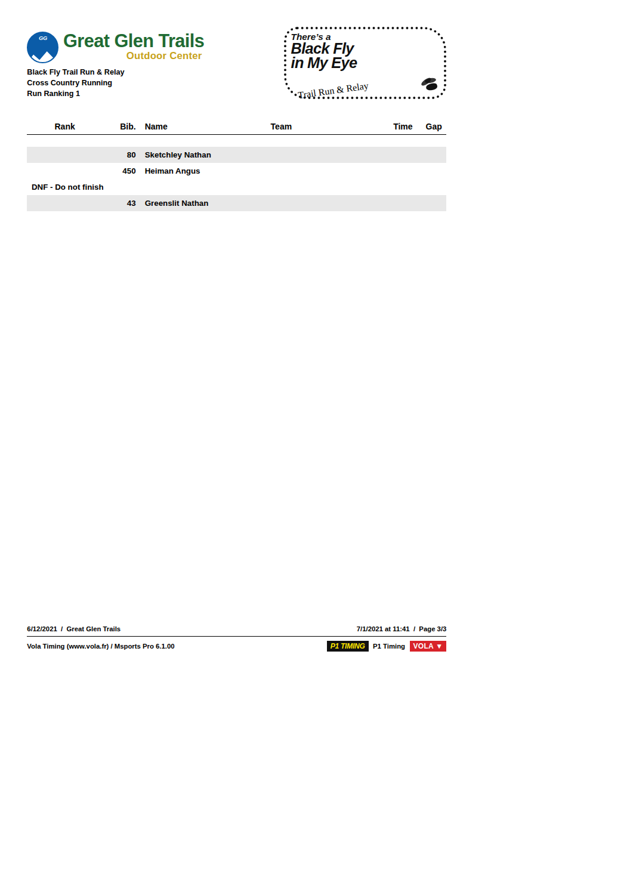Great Glen Trails
Outdoor Center
Black Fly Trail Run & Relay
Cross Country Running
Run Ranking 1
There’s a
Black Fly
in My Eye
Trail Run & Relay
| Rank | Bib. | Name | Team | Time | Gap |
| --- | --- | --- | --- | --- | --- |
| | 80 | Sketchley Nathan | | | |
| | 450 | Heiman Angus | | | |
| DNF - Do not finish |
| | 43 | Greenslit Nathan | | | |
6/12/2021 / Great Glen Trails
7/1/2021 at 11:41 / Page 3/3
Vola Timing (www.vola.fr) / Msports Pro 6.1.00
P1 TIMING P1 Timing VOLA ▼